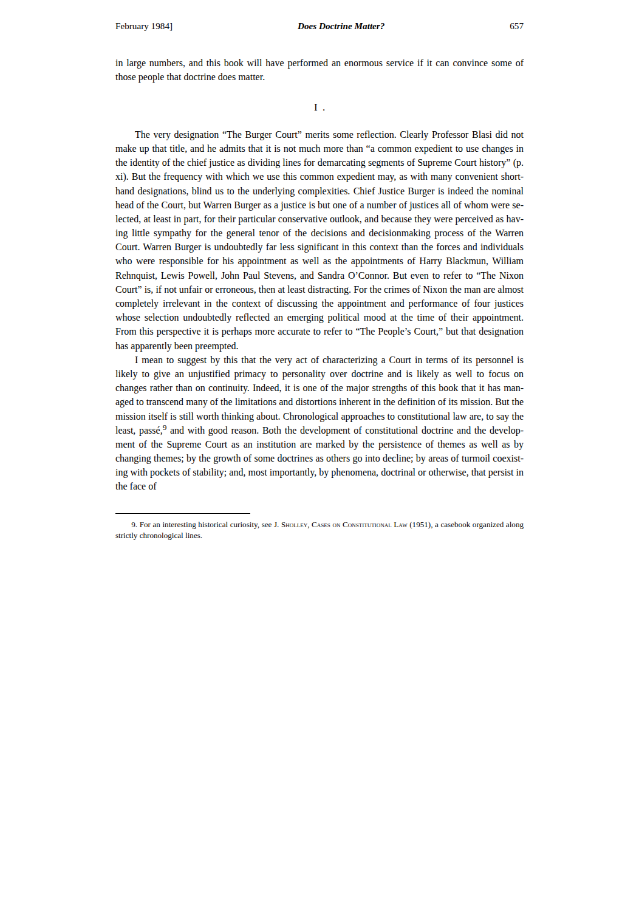February 1984] Does Doctrine Matter? 657
in large numbers, and this book will have performed an enormous service if it can convince some of those people that doctrine does matter.
I .
The very designation “The Burger Court” merits some reflection. Clearly Professor Blasi did not make up that title, and he admits that it is not much more than “a common expedient to use changes in the identity of the chief justice as dividing lines for demarcating segments of Supreme Court history” (p. xi). But the frequency with which we use this common expedient may, as with many convenient shorthand designations, blind us to the underlying complexities. Chief Justice Burger is indeed the nominal head of the Court, but Warren Burger as a justice is but one of a number of justices all of whom were selected, at least in part, for their particular conservative outlook, and because they were perceived as having little sympathy for the general tenor of the decisions and decisionmaking process of the Warren Court. Warren Burger is undoubtedly far less significant in this context than the forces and individuals who were responsible for his appointment as well as the appointments of Harry Blackmun, William Rehnquist, Lewis Powell, John Paul Stevens, and Sandra O’Connor. But even to refer to “The Nixon Court” is, if not unfair or erroneous, then at least distracting. For the crimes of Nixon the man are almost completely irrelevant in the context of discussing the appointment and performance of four justices whose selection undoubtedly reflected an emerging political mood at the time of their appointment. From this perspective it is perhaps more accurate to refer to “The People’s Court,” but that designation has apparently been preempted.
I mean to suggest by this that the very act of characterizing a Court in terms of its personnel is likely to give an unjustified primacy to personality over doctrine and is likely as well to focus on changes rather than on continuity. Indeed, it is one of the major strengths of this book that it has managed to transcend many of the limitations and distortions inherent in the definition of its mission. But the mission itself is still worth thinking about. Chronological approaches to constitutional law are, to say the least, passé,9 and with good reason. Both the development of constitutional doctrine and the development of the Supreme Court as an institution are marked by the persistence of themes as well as by changing themes; by the growth of some doctrines as others go into decline; by areas of turmoil coexisting with pockets of stability; and, most importantly, by phenomena, doctrinal or otherwise, that persist in the face of
9. For an interesting historical curiosity, see J. Sholley, Cases on Constitutional Law (1951), a casebook organized along strictly chronological lines.